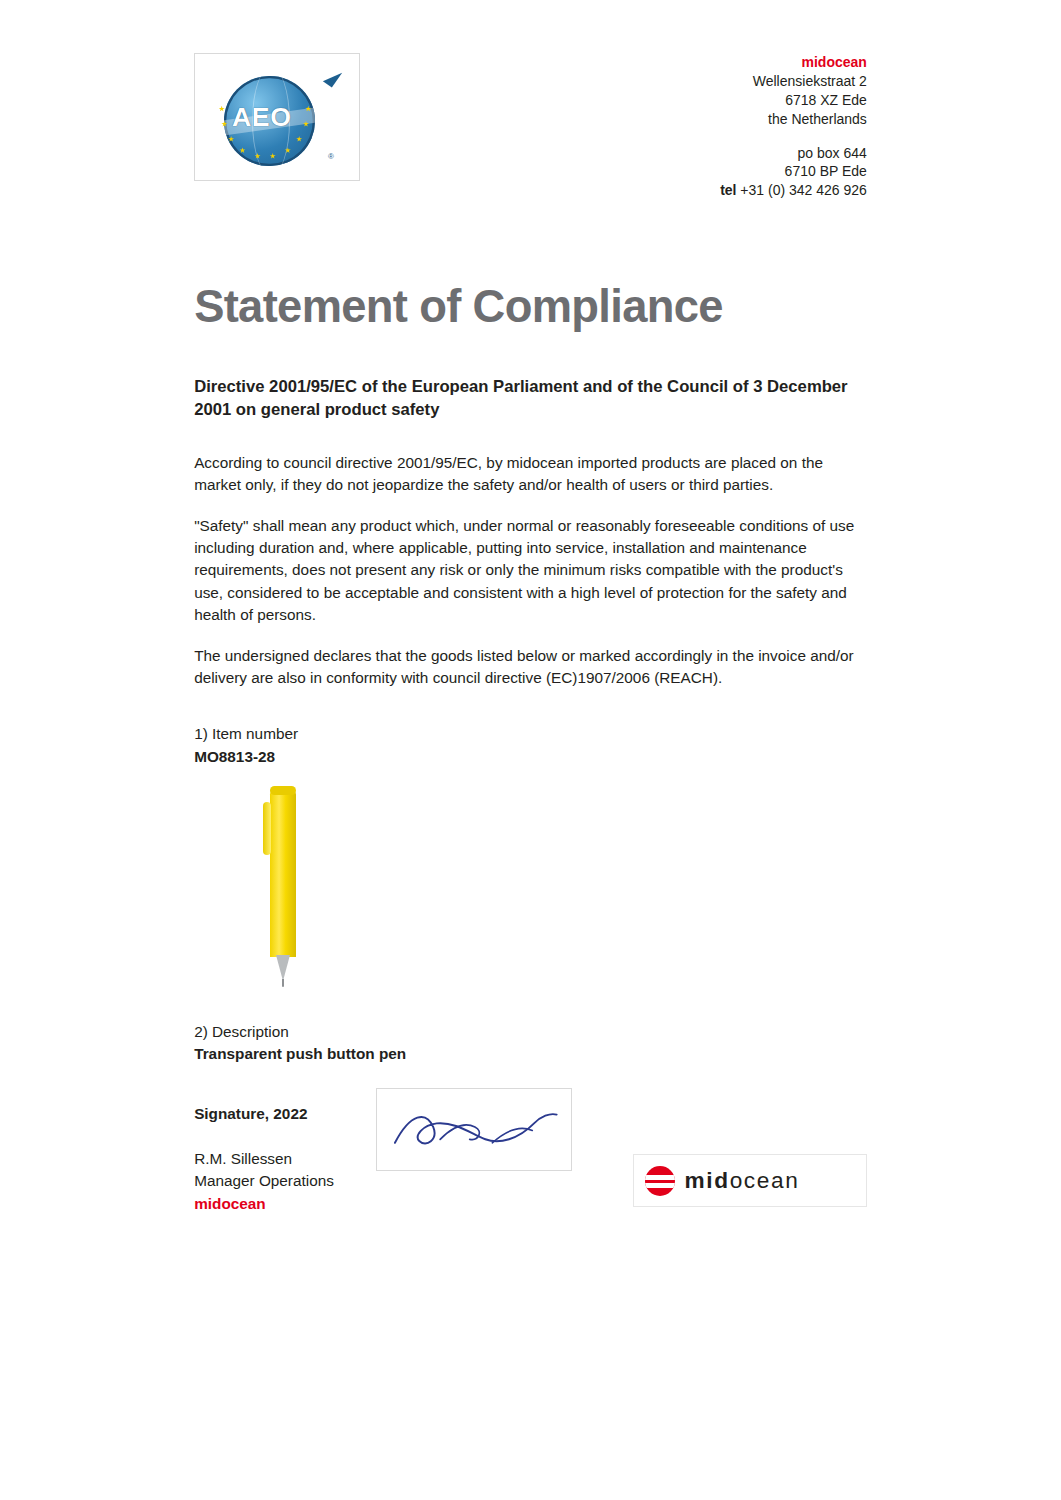AEO
®
midocean
Wellensiekstraat 2
6718 XZ Ede
the Netherlands
po box 644
6710 BP Ede
tel +31 (0) 342 426 926
Statement of Compliance
Directive 2001/95/EC of the European Parliament and of the Council of 3 December 2001 on general product safety
According to council directive 2001/95/EC, by midocean imported products are placed on the market only, if they do not jeopardize the safety and/or health of users or third parties.
"Safety" shall mean any product which, under normal or reasonably foreseeable conditions of use including duration and, where applicable, putting into service, installation and maintenance requirements, does not present any risk or only the minimum risks compatible with the product's use, considered to be acceptable and consistent with a high level of protection for the safety and health of persons.
The undersigned declares that the goods listed below or marked accordingly in the invoice and/or delivery are also in conformity with council directive (EC)1907/2006 (REACH).
1) Item number
MO8813-28
2) Description
Transparent push button pen
Signature, 2022
R.M. Sillessen
Manager Operations
midocean
mid ocean